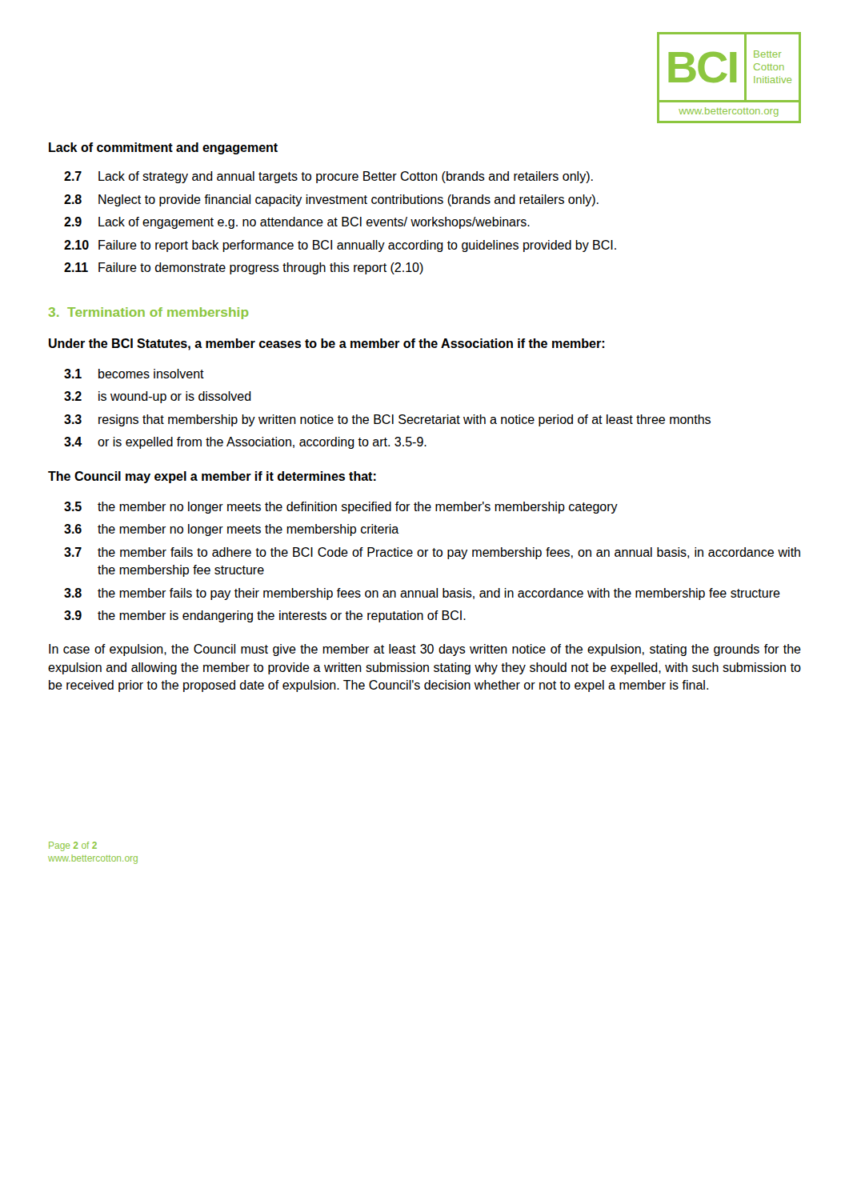BCI
Better Cotton Initiative
www.bettercotton.org
Lack of commitment and engagement
2.7 Lack of strategy and annual targets to procure Better Cotton (brands and retailers only).
2.8 Neglect to provide financial capacity investment contributions (brands and retailers only).
2.9 Lack of engagement e.g. no attendance at BCI events/ workshops/webinars.
2.10 Failure to report back performance to BCI annually according to guidelines provided by BCI.
2.11 Failure to demonstrate progress through this report (2.10)
3. Termination of membership
Under the BCI Statutes, a member ceases to be a member of the Association if the member:
3.1 becomes insolvent
3.2 is wound-up or is dissolved
3.3 resigns that membership by written notice to the BCI Secretariat with a notice period of at least three months
3.4 or is expelled from the Association, according to art. 3.5-9.
The Council may expel a member if it determines that:
3.5 the member no longer meets the definition specified for the member's membership category
3.6 the member no longer meets the membership criteria
3.7 the member fails to adhere to the BCI Code of Practice or to pay membership fees, on an annual basis, in accordance with the membership fee structure
3.8 the member fails to pay their membership fees on an annual basis, and in accordance with the membership fee structure
3.9 the member is endangering the interests or the reputation of BCI.
In case of expulsion, the Council must give the member at least 30 days written notice of the expulsion, stating the grounds for the expulsion and allowing the member to provide a written submission stating why they should not be expelled, with such submission to be received prior to the proposed date of expulsion. The Council's decision whether or not to expel a member is final.
Page 2 of 2
www.bettercotton.org